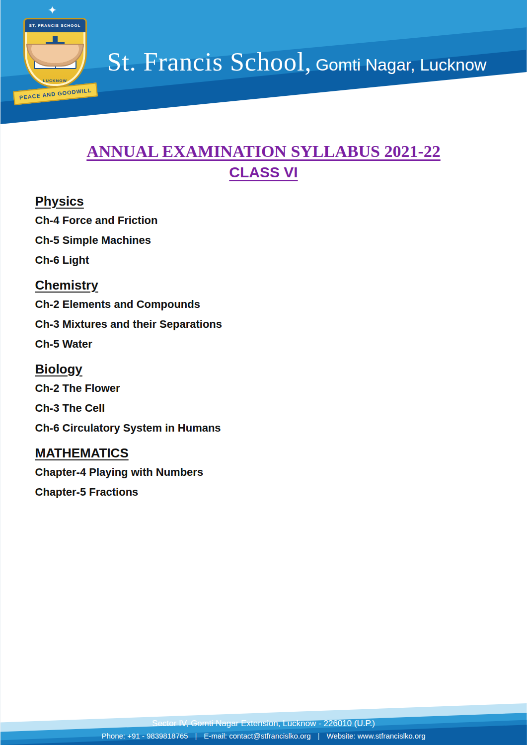St. Francis School, Gomti Nagar, Lucknow
ST. FRANCIS SCHOOL
LUCKNOW
PEACE AND GOODWILL
ANNUAL EXAMINATION SYLLABUS 2021-22
CLASS VI
Physics
Ch-4 Force and Friction
Ch-5 Simple Machines
Ch-6 Light
Chemistry
Ch-2 Elements and Compounds
Ch-3 Mixtures and their Separations
Ch-5 Water
Biology
Ch-2 The Flower
Ch-3 The Cell
Ch-6 Circulatory System in Humans
MATHEMATICS
Chapter-4 Playing with Numbers
Chapter-5 Fractions
Sector IV, Gomti Nagar Extension, Lucknow - 226010 (U.P.)
Phone: +91 - 9839818765 | E-mail: contact@stfrancislko.org | Website: www.stfrancislko.org